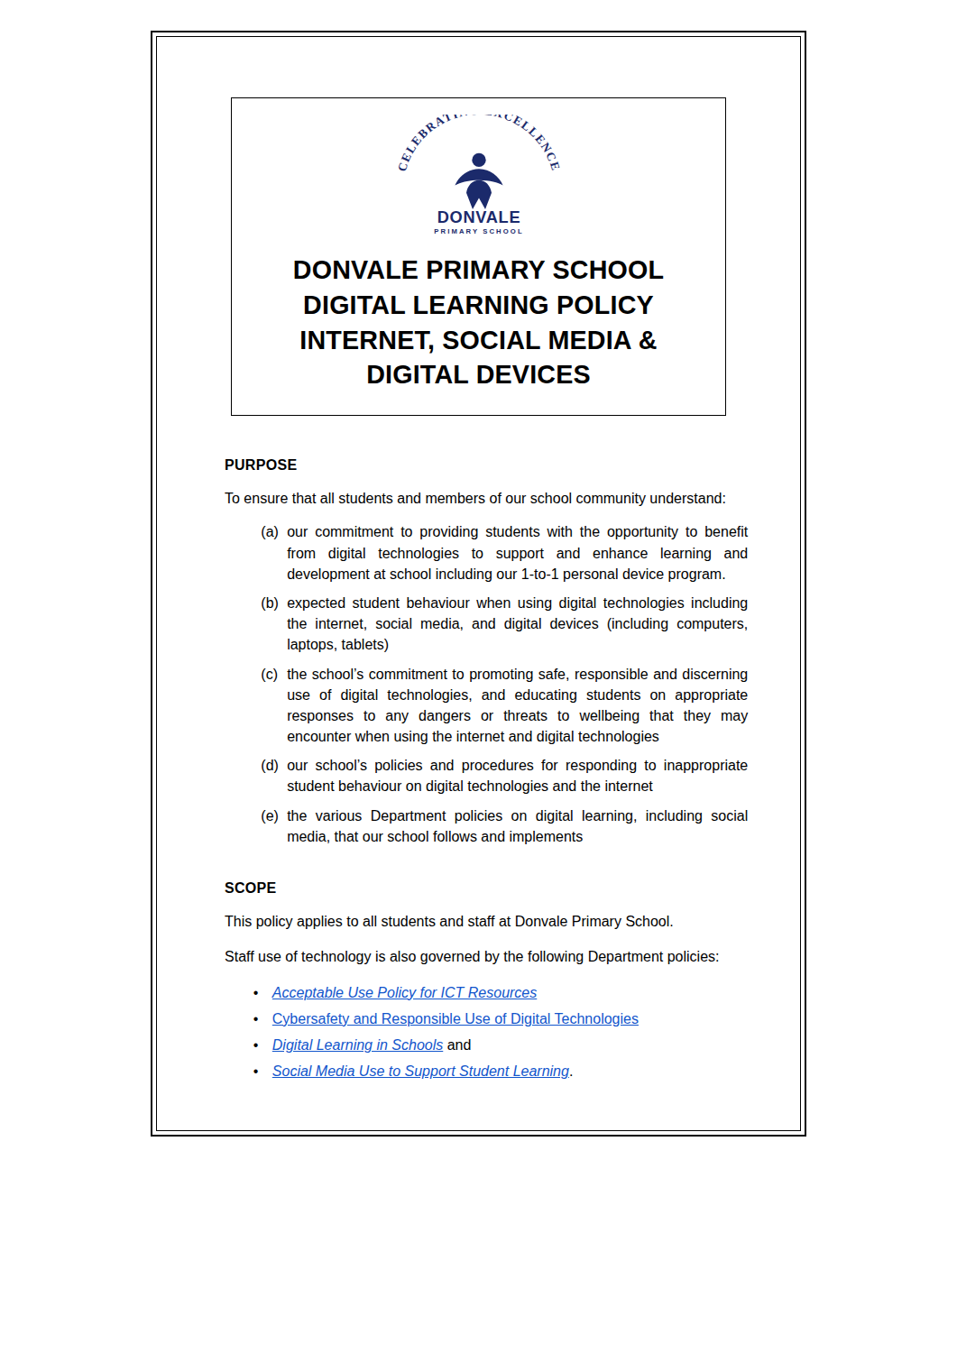CELEBRATING EXCELLENCE DONVALE PRIMARY SCHOOL
DONVALE PRIMARY SCHOOL
DIGITAL LEARNING POLICY
INTERNET, SOCIAL MEDIA & DIGITAL DEVICES
PURPOSE
To ensure that all students and members of our school community understand:
(a) our commitment to providing students with the opportunity to benefit from digital technologies to support and enhance learning and development at school including our 1-to-1 personal device program.
(b) expected student behaviour when using digital technologies including the internet, social media, and digital devices (including computers, laptops, tablets)
(c) the school’s commitment to promoting safe, responsible and discerning use of digital technologies, and educating students on appropriate responses to any dangers or threats to wellbeing that they may encounter when using the internet and digital technologies
(d) our school’s policies and procedures for responding to inappropriate student behaviour on digital technologies and the internet
(e) the various Department policies on digital learning, including social media, that our school follows and implements
SCOPE
This policy applies to all students and staff at Donvale Primary School.
Staff use of technology is also governed by the following Department policies:
Acceptable Use Policy for ICT Resources
Cybersafety and Responsible Use of Digital Technologies
Digital Learning in Schools and
Social Media Use to Support Student Learning.